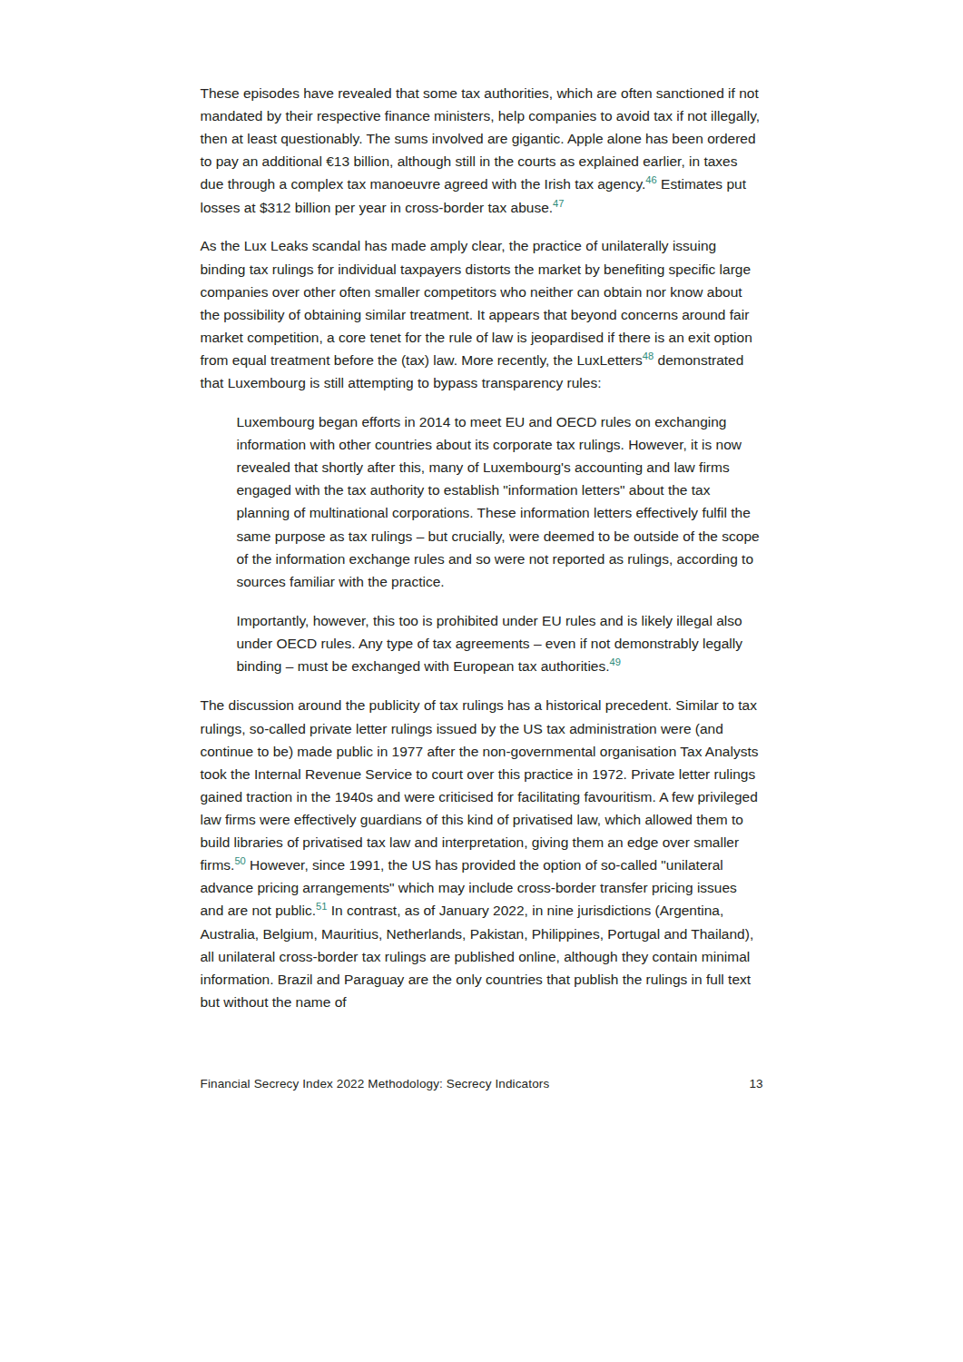These episodes have revealed that some tax authorities, which are often sanctioned if not mandated by their respective finance ministers, help companies to avoid tax if not illegally, then at least questionably. The sums involved are gigantic. Apple alone has been ordered to pay an additional €13 billion, although still in the courts as explained earlier, in taxes due through a complex tax manoeuvre agreed with the Irish tax agency.46 Estimates put losses at $312 billion per year in cross-border tax abuse.47
As the Lux Leaks scandal has made amply clear, the practice of unilaterally issuing binding tax rulings for individual taxpayers distorts the market by benefiting specific large companies over other often smaller competitors who neither can obtain nor know about the possibility of obtaining similar treatment. It appears that beyond concerns around fair market competition, a core tenet for the rule of law is jeopardised if there is an exit option from equal treatment before the (tax) law. More recently, the LuxLetters48 demonstrated that Luxembourg is still attempting to bypass transparency rules:
Luxembourg began efforts in 2014 to meet EU and OECD rules on exchanging information with other countries about its corporate tax rulings. However, it is now revealed that shortly after this, many of Luxembourg's accounting and law firms engaged with the tax authority to establish "information letters" about the tax planning of multinational corporations. These information letters effectively fulfil the same purpose as tax rulings – but crucially, were deemed to be outside of the scope of the information exchange rules and so were not reported as rulings, according to sources familiar with the practice.
Importantly, however, this too is prohibited under EU rules and is likely illegal also under OECD rules. Any type of tax agreements – even if not demonstrably legally binding – must be exchanged with European tax authorities.49
The discussion around the publicity of tax rulings has a historical precedent. Similar to tax rulings, so-called private letter rulings issued by the US tax administration were (and continue to be) made public in 1977 after the non-governmental organisation Tax Analysts took the Internal Revenue Service to court over this practice in 1972. Private letter rulings gained traction in the 1940s and were criticised for facilitating favouritism. A few privileged law firms were effectively guardians of this kind of privatised law, which allowed them to build libraries of privatised tax law and interpretation, giving them an edge over smaller firms.50 However, since 1991, the US has provided the option of so-called "unilateral advance pricing arrangements" which may include cross-border transfer pricing issues and are not public.51 In contrast, as of January 2022, in nine jurisdictions (Argentina, Australia, Belgium, Mauritius, Netherlands, Pakistan, Philippines, Portugal and Thailand), all unilateral cross-border tax rulings are published online, although they contain minimal information. Brazil and Paraguay are the only countries that publish the rulings in full text but without the name of
Financial Secrecy Index 2022 Methodology: Secrecy Indicators 13